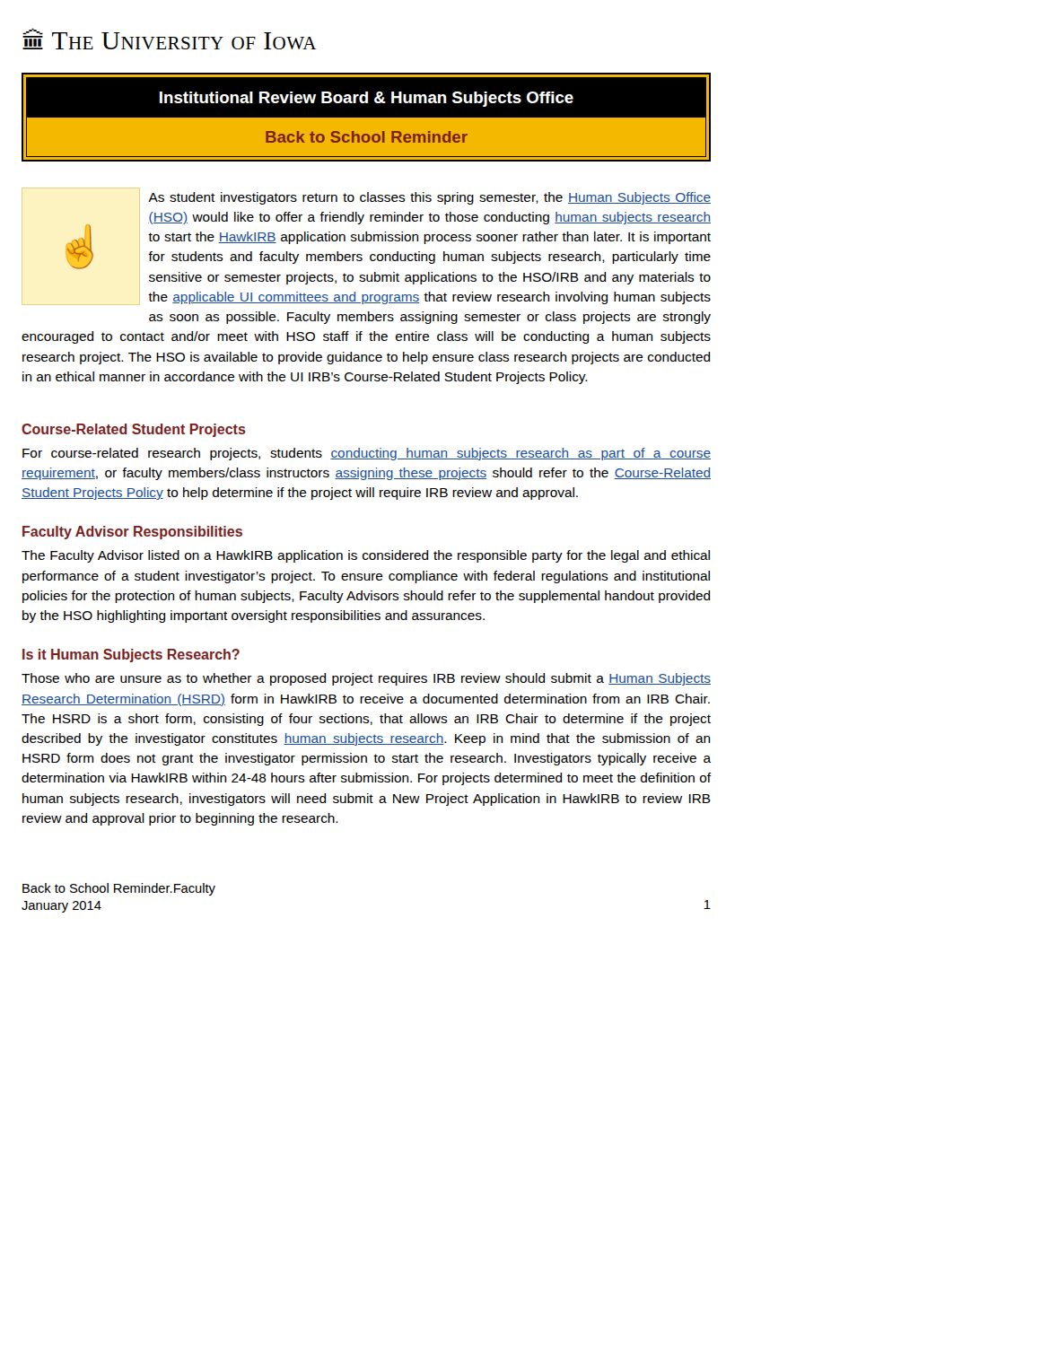🏛The University of Iowa
Institutional Review Board & Human Subjects Office
Back to School Reminder
☝
As student investigators return to classes this spring semester, the Human Subjects Office (HSO) would like to offer a friendly reminder to those conducting human subjects research to start the HawkIRB application submission process sooner rather than later. It is important for students and faculty members conducting human subjects research, particularly time sensitive or semester projects, to submit applications to the HSO/IRB and any materials to the applicable UI committees and programs that review research involving human subjects as soon as possible. Faculty members assigning semester or class projects are strongly encouraged to contact and/or meet with HSO staff if the entire class will be conducting a human subjects research project. The HSO is available to provide guidance to help ensure class research projects are conducted in an ethical manner in accordance with the UI IRB’s Course-Related Student Projects Policy.
Course-Related Student Projects
For course-related research projects, students conducting human subjects research as part of a course requirement, or faculty members/class instructors assigning these projects should refer to the Course-Related Student Projects Policy to help determine if the project will require IRB review and approval.
Faculty Advisor Responsibilities
The Faculty Advisor listed on a HawkIRB application is considered the responsible party for the legal and ethical performance of a student investigator’s project. To ensure compliance with federal regulations and institutional policies for the protection of human subjects, Faculty Advisors should refer to the supplemental handout provided by the HSO highlighting important oversight responsibilities and assurances.
Is it Human Subjects Research?
Those who are unsure as to whether a proposed project requires IRB review should submit a Human Subjects Research Determination (HSRD) form in HawkIRB to receive a documented determination from an IRB Chair. The HSRD is a short form, consisting of four sections, that allows an IRB Chair to determine if the project described by the investigator constitutes human subjects research. Keep in mind that the submission of an HSRD form does not grant the investigator permission to start the research. Investigators typically receive a determination via HawkIRB within 24-48 hours after submission. For projects determined to meet the definition of human subjects research, investigators will need submit a New Project Application in HawkIRB to review IRB review and approval prior to beginning the research.
Back to School Reminder.Faculty
January 2014
1